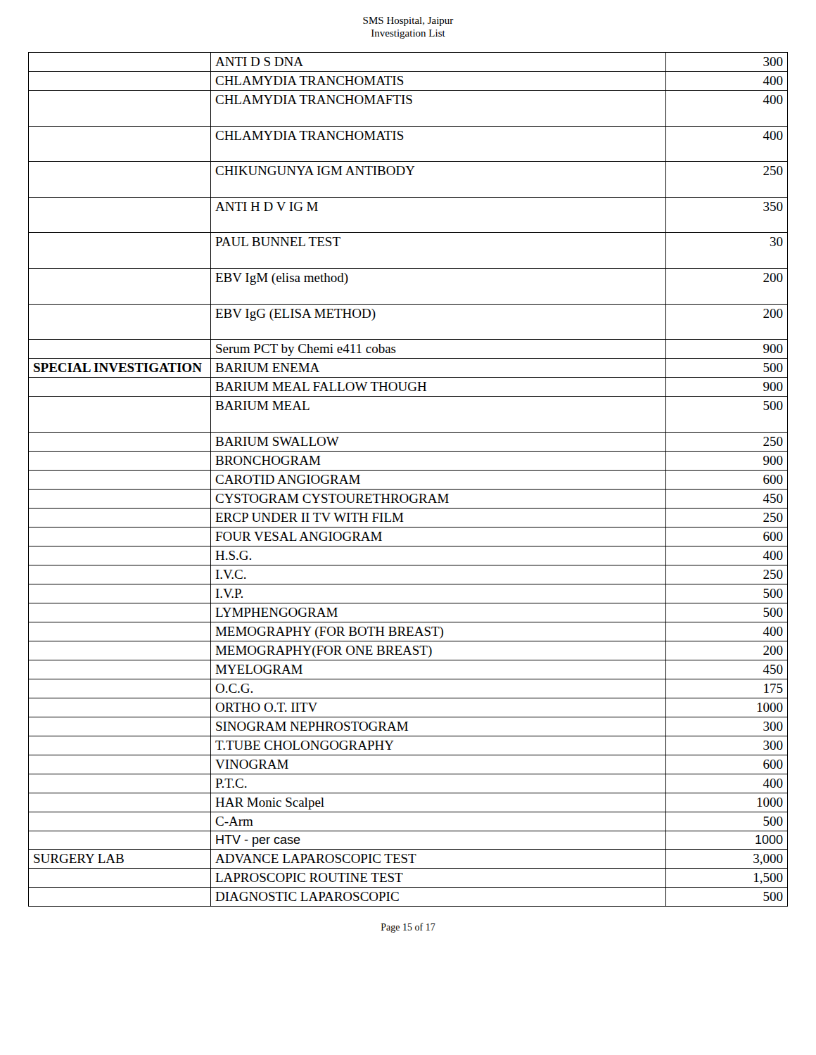SMS Hospital, Jaipur
Investigation List
| | ANTI D S DNA | 300 |
| | CHLAMYDIA TRANCHOMATIS | 400 |
| | CHLAMYDIA TRANCHOMAFTIS | 400 |
| | CHLAMYDIA TRANCHOMATIS | 400 |
| | CHIKUNGUNYA IGM ANTIBODY | 250 |
| | ANTI H D V IG M | 350 |
| | PAUL BUNNEL TEST | 30 |
| | EBV IgM (elisa method) | 200 |
| | EBV IgG (ELISA METHOD) | 200 |
| | Serum PCT by Chemi e411 cobas | 900 |
| SPECIAL INVESTIGATION | BARIUM ENEMA | 500 |
| | BARIUM MEAL FALLOW THOUGH | 900 |
| | BARIUM MEAL | 500 |
| | BARIUM SWALLOW | 250 |
| | BRONCHOGRAM | 900 |
| | CAROTID ANGIOGRAM | 600 |
| | CYSTOGRAM CYSTOURETHROGRAM | 450 |
| | ERCP UNDER II TV WITH FILM | 250 |
| | FOUR VESAL ANGIOGRAM | 600 |
| | H.S.G. | 400 |
| | I.V.C. | 250 |
| | I.V.P. | 500 |
| | LYMPHENGOGRAM | 500 |
| | MEMOGRAPHY (FOR BOTH BREAST) | 400 |
| | MEMOGRAPHY(FOR ONE BREAST) | 200 |
| | MYELOGRAM | 450 |
| | O.C.G. | 175 |
| | ORTHO O.T. IITV | 1000 |
| | SINOGRAM NEPHROSTOGRAM | 300 |
| | T.TUBE CHOLONGOGRAPHY | 300 |
| | VINOGRAM | 600 |
| | P.T.C. | 400 |
| | HAR Monic Scalpel | 1000 |
| | C-Arm | 500 |
| | HTV - per case | 1000 |
| SURGERY LAB | ADVANCE LAPAROSCOPIC TEST | 3,000 |
| | LAPROSCOPIC ROUTINE TEST | 1,500 |
| | DIAGNOSTIC LAPAROSCOPIC | 500 |
Page 15 of 17